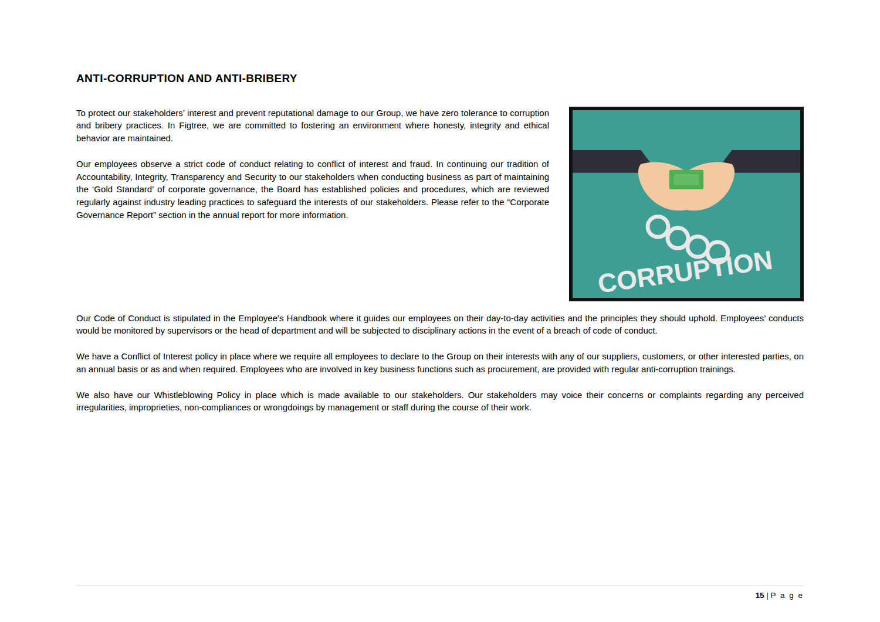ANTI-CORRUPTION AND ANTI-BRIBERY
To protect our stakeholders’ interest and prevent reputational damage to our Group, we have zero tolerance to corruption and bribery practices. In Figtree, we are committed to fostering an environment where honesty, integrity and ethical behavior are maintained.
Our employees observe a strict code of conduct relating to conflict of interest and fraud. In continuing our tradition of Accountability, Integrity, Transparency and Security to our stakeholders when conducting business as part of maintaining the ‘Gold Standard’ of corporate governance, the Board has established policies and procedures, which are reviewed regularly against industry leading practices to safeguard the interests of our stakeholders. Please refer to the “Corporate Governance Report” section in the annual report for more information.
Our Code of Conduct is stipulated in the Employee’s Handbook where it guides our employees on their day-to-day activities and the principles they should uphold. Employees’ conducts would be monitored by supervisors or the head of department and will be subjected to disciplinary actions in the event of a breach of code of conduct.
We have a Conflict of Interest policy in place where we require all employees to declare to the Group on their interests with any of our suppliers, customers, or other interested parties, on an annual basis or as and when required. Employees who are involved in key business functions such as procurement, are provided with regular anti-corruption trainings.
We also have our Whistleblowing Policy in place which is made available to our stakeholders. Our stakeholders may voice their concerns or complaints regarding any perceived irregularities, improprieties, non-compliances or wrongdoings by management or staff during the course of their work.
15 | P a g e